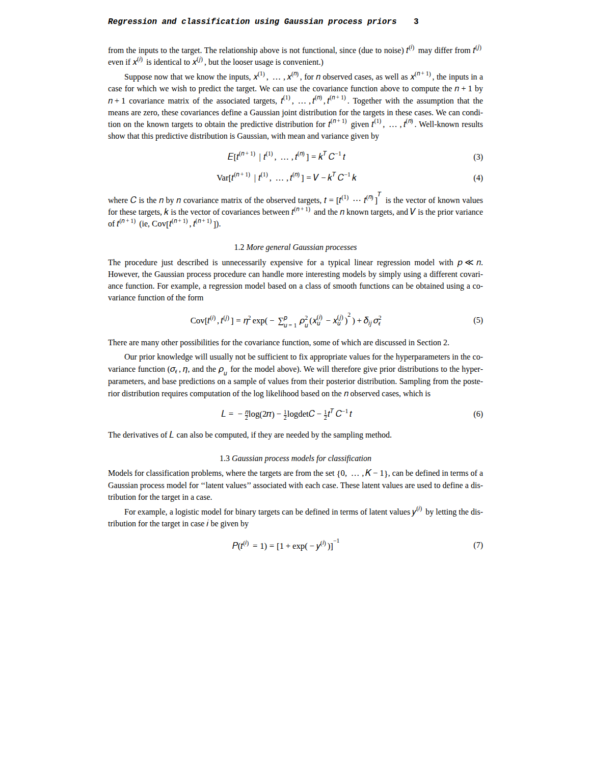Regression and classification using Gaussian process priors 3
from the inputs to the target. The relationship above is not functional, since (due to noise) t(i) may differ from t(j) even if x(i) is identical to x(j), but the looser usage is convenient.)
Suppose now that we know the inputs, x(1),…,x(n), for n observed cases, as well as x(n+1), the inputs in a case for which we wish to predict the target. We can use the covariance function above to compute the n+1 by n+1 covariance matrix of the associated targets, t(1),…,t(n),t(n+1). Together with the assumption that the means are zero, these covariances define a Gaussian joint distribution for the targets in these cases. We can condition on the known targets to obtain the predictive distribution for t(n+1) given t(1),…,t(n). Well-known results show that this predictive distribution is Gaussian, with mean and variance given by
E[t(n+1)|t(1),…,t(n)] = kTC−1t
(3)
Var[t(n+1)|t(1),…,t(n)] = V−kTC−1k
(4)
where C is the n by n covariance matrix of the observed targets, t=[t(1)⋯t(n)]T is the vector of known values for these targets, k is the vector of covariances between t(n+1) and the n known targets, and V is the prior variance of t(n+1) (ie, Cov[t(n+1),t(n+1)]).
1.2 More general Gaussian processes
The procedure just described is unnecessarily expensive for a typical linear regression model with p≪n. However, the Gaussian process procedure can handle more interesting models by simply using a different covariance function. For example, a regression model based on a class of smooth functions can be obtained using a covariance function of the form
Cov[t(i),t(j)] = η2 exp ( − ∑u=1p ρu2 (xu(i)−xu(j))2 ) + δij σϵ2
(5)
There are many other possibilities for the covariance function, some of which are discussed in Section 2.
Our prior knowledge will usually not be sufficient to fix appropriate values for the hyperparameters in the covariance function (σϵ, η, and the ρu for the model above). We will therefore give prior distributions to the hyperparameters, and base predictions on a sample of values from their posterior distribution. Sampling from the posterior distribution requires computation of the log likelihood based on the n observed cases, which is
L= −n2log(2π) −12logdetC −12tTC−1t
(6)
The derivatives of L can also be computed, if they are needed by the sampling method.
1.3 Gaussian process models for classification
Models for classification problems, where the targets are from the set {0,…,K−1}, can be defined in terms of a Gaussian process model for ‘‘latent values’’ associated with each case. These latent values are used to define a distribution for the target in a case.
For example, a logistic model for binary targets can be defined in terms of latent values y(i) by letting the distribution for the target in case i be given by
P(t(i)=1) = [1+exp(−y(i))]−1
(7)